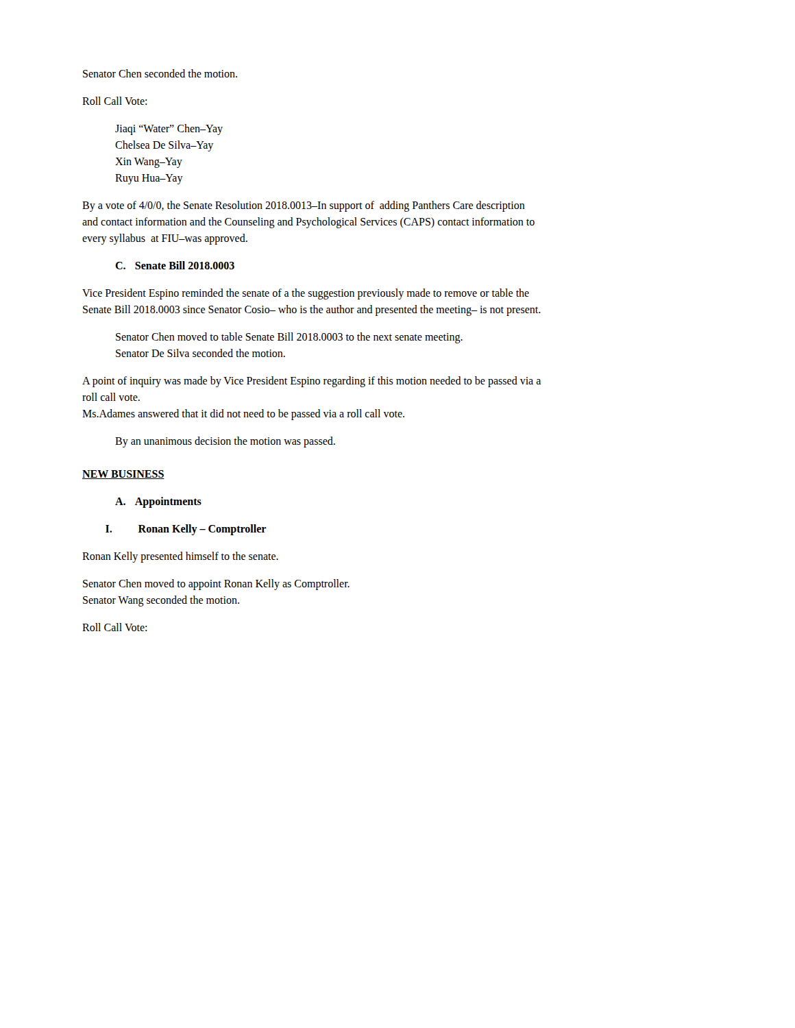Senator Chen seconded the motion.
Roll Call Vote:
Jiaqi “Water” Chen–Yay
Chelsea De Silva–Yay
Xin Wang–Yay
Ruyu Hua–Yay
By a vote of 4/0/0, the Senate Resolution 2018.0013–In support of adding Panthers Care description and contact information and the Counseling and Psychological Services (CAPS) contact information to every syllabus at FIU–was approved.
C. Senate Bill 2018.0003
Vice President Espino reminded the senate of a the suggestion previously made to remove or table the Senate Bill 2018.0003 since Senator Cosio– who is the author and presented the meeting– is not present.
Senator Chen moved to table Senate Bill 2018.0003 to the next senate meeting.
Senator De Silva seconded the motion.
A point of inquiry was made by Vice President Espino regarding if this motion needed to be passed via a roll call vote.
Ms.Adames answered that it did not need to be passed via a roll call vote.
By an unanimous decision the motion was passed.
NEW BUSINESS
A. Appointments
I. Ronan Kelly – Comptroller
Ronan Kelly presented himself to the senate.
Senator Chen moved to appoint Ronan Kelly as Comptroller.
Senator Wang seconded the motion.
Roll Call Vote: